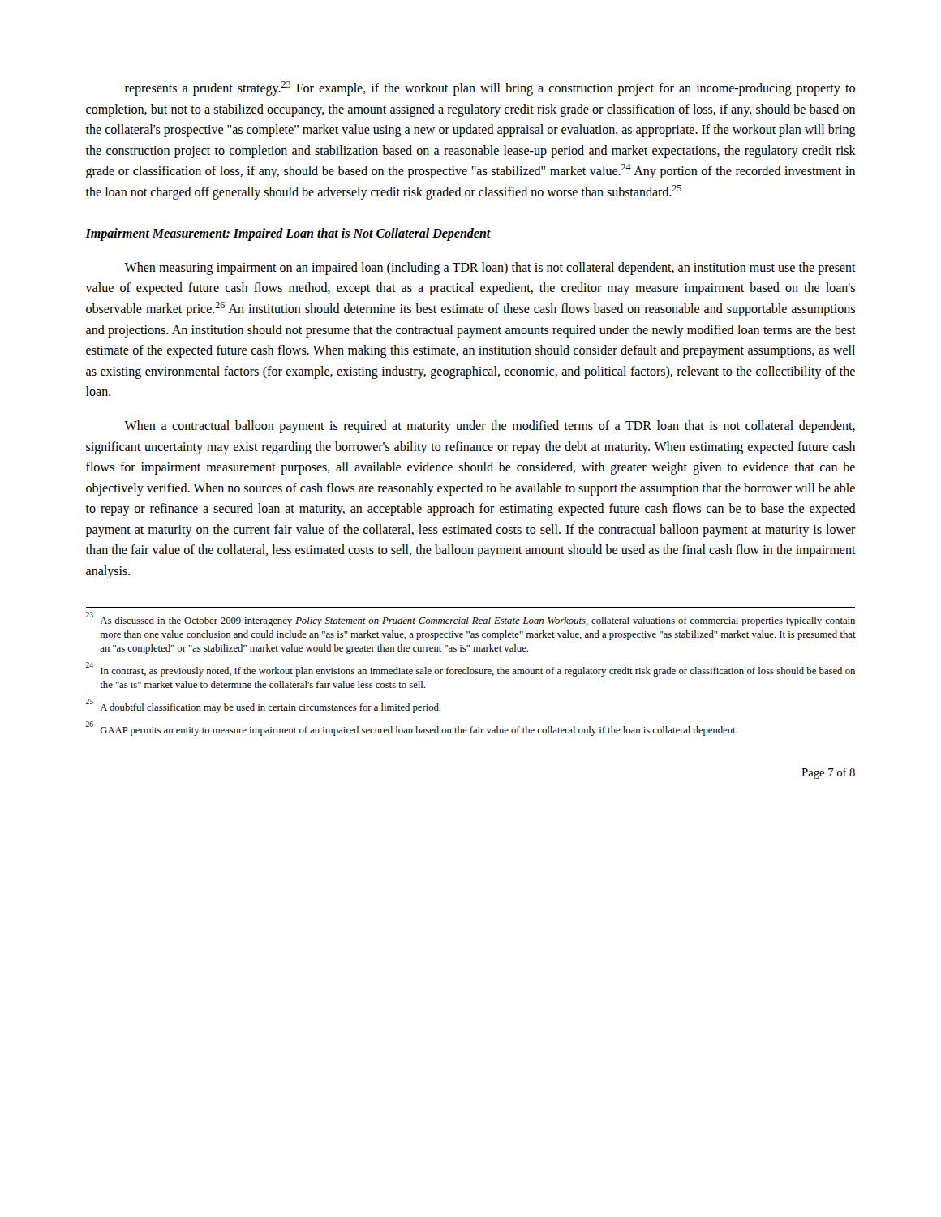represents a prudent strategy.23 For example, if the workout plan will bring a construction project for an income-producing property to completion, but not to a stabilized occupancy, the amount assigned a regulatory credit risk grade or classification of loss, if any, should be based on the collateral's prospective "as complete" market value using a new or updated appraisal or evaluation, as appropriate. If the workout plan will bring the construction project to completion and stabilization based on a reasonable lease-up period and market expectations, the regulatory credit risk grade or classification of loss, if any, should be based on the prospective "as stabilized" market value.24 Any portion of the recorded investment in the loan not charged off generally should be adversely credit risk graded or classified no worse than substandard.25
Impairment Measurement: Impaired Loan that is Not Collateral Dependent
When measuring impairment on an impaired loan (including a TDR loan) that is not collateral dependent, an institution must use the present value of expected future cash flows method, except that as a practical expedient, the creditor may measure impairment based on the loan's observable market price.26 An institution should determine its best estimate of these cash flows based on reasonable and supportable assumptions and projections. An institution should not presume that the contractual payment amounts required under the newly modified loan terms are the best estimate of the expected future cash flows. When making this estimate, an institution should consider default and prepayment assumptions, as well as existing environmental factors (for example, existing industry, geographical, economic, and political factors), relevant to the collectibility of the loan.
When a contractual balloon payment is required at maturity under the modified terms of a TDR loan that is not collateral dependent, significant uncertainty may exist regarding the borrower's ability to refinance or repay the debt at maturity. When estimating expected future cash flows for impairment measurement purposes, all available evidence should be considered, with greater weight given to evidence that can be objectively verified. When no sources of cash flows are reasonably expected to be available to support the assumption that the borrower will be able to repay or refinance a secured loan at maturity, an acceptable approach for estimating expected future cash flows can be to base the expected payment at maturity on the current fair value of the collateral, less estimated costs to sell. If the contractual balloon payment at maturity is lower than the fair value of the collateral, less estimated costs to sell, the balloon payment amount should be used as the final cash flow in the impairment analysis.
23 As discussed in the October 2009 interagency Policy Statement on Prudent Commercial Real Estate Loan Workouts, collateral valuations of commercial properties typically contain more than one value conclusion and could include an "as is" market value, a prospective "as complete" market value, and a prospective "as stabilized" market value. It is presumed that an "as completed" or "as stabilized" market value would be greater than the current "as is" market value.
24 In contrast, as previously noted, if the workout plan envisions an immediate sale or foreclosure, the amount of a regulatory credit risk grade or classification of loss should be based on the "as is" market value to determine the collateral's fair value less costs to sell.
25 A doubtful classification may be used in certain circumstances for a limited period.
26 GAAP permits an entity to measure impairment of an impaired secured loan based on the fair value of the collateral only if the loan is collateral dependent.
Page 7 of 8